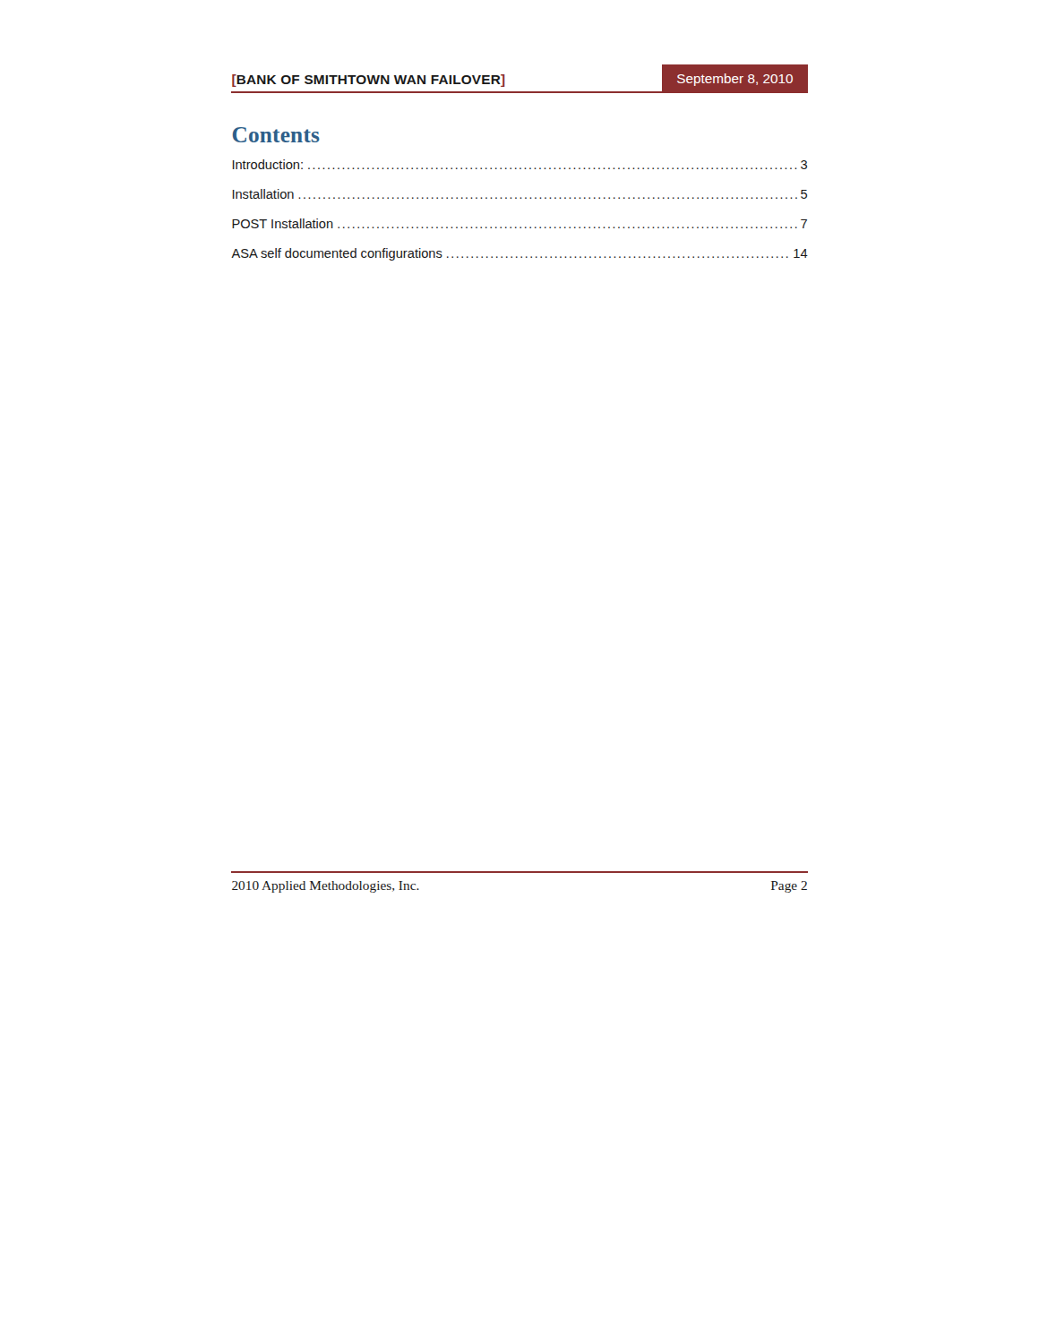[BANK OF SMITHTOWN WAN FAILOVER]
September 8, 2010
Contents
Introduction: ........................................................................................................................................... 3
Installation .............................................................................................................................................. 5
POST Installation ................................................................................................................................... 7
ASA self documented configurations ................................................................................................. 14
2010 Applied Methodologies, Inc. Page 2